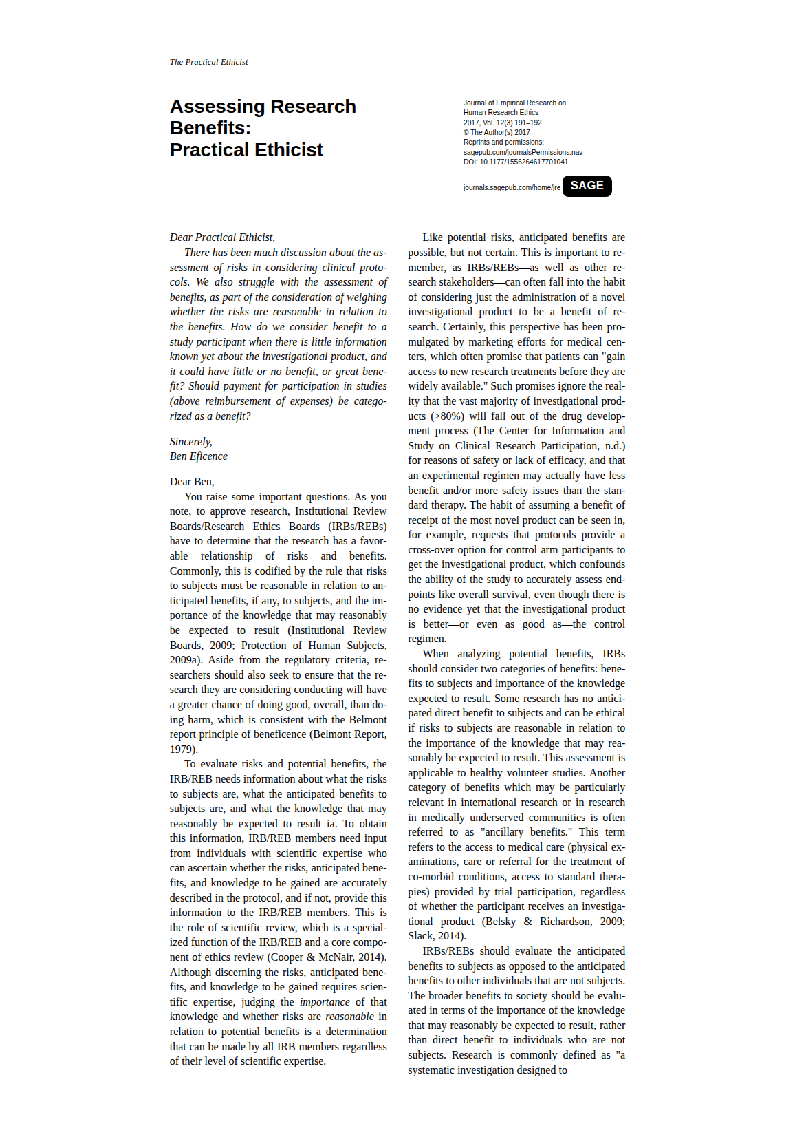The Practical Ethicist
Assessing Research Benefits:
Practical Ethicist
Journal of Empirical Research on
Human Research Ethics
2017, Vol. 12(3) 191–192
© The Author(s) 2017
Reprints and permissions:
sagepub.com/journalsPermissions.nav
DOI: 10.1177/1556264617701041
journals.sagepub.com/home/jre
SAGE
Dear Practical Ethicist,
There has been much discussion about the assessment of risks in considering clinical protocols. We also struggle with the assessment of benefits, as part of the consideration of weighing whether the risks are reasonable in relation to the benefits. How do we consider benefit to a study participant when there is little information known yet about the investigational product, and it could have little or no benefit, or great benefit? Should payment for participation in studies (above reimbursement of expenses) be categorized as a benefit?
Sincerely,
Ben Eficence
Dear Ben,
You raise some important questions. As you note, to approve research, Institutional Review Boards/Research Ethics Boards (IRBs/REBs) have to determine that the research has a favorable relationship of risks and benefits. Commonly, this is codified by the rule that risks to subjects must be reasonable in relation to anticipated benefits, if any, to subjects, and the importance of the knowledge that may reasonably be expected to result (Institutional Review Boards, 2009; Protection of Human Subjects, 2009a). Aside from the regulatory criteria, researchers should also seek to ensure that the research they are considering conducting will have a greater chance of doing good, overall, than doing harm, which is consistent with the Belmont report principle of beneficence (Belmont Report, 1979).
To evaluate risks and potential benefits, the IRB/REB needs information about what the risks to subjects are, what the anticipated benefits to subjects are, and what the knowledge that may reasonably be expected to result ia. To obtain this information, IRB/REB members need input from individuals with scientific expertise who can ascertain whether the risks, anticipated benefits, and knowledge to be gained are accurately described in the protocol, and if not, provide this information to the IRB/REB members. This is the role of scientific review, which is a specialized function of the IRB/REB and a core component of ethics review (Cooper & McNair, 2014). Although discerning the risks, anticipated benefits, and knowledge to be gained requires scientific expertise, judging the importance of that knowledge and whether risks are reasonable in relation to potential benefits is a determination that can be made by all IRB members regardless of their level of scientific expertise.
Like potential risks, anticipated benefits are possible, but not certain. This is important to remember, as IRBs/REBs—as well as other research stakeholders—can often fall into the habit of considering just the administration of a novel investigational product to be a benefit of research. Certainly, this perspective has been promulgated by marketing efforts for medical centers, which often promise that patients can "gain access to new research treatments before they are widely available." Such promises ignore the reality that the vast majority of investigational products (>80%) will fall out of the drug development process (The Center for Information and Study on Clinical Research Participation, n.d.) for reasons of safety or lack of efficacy, and that an experimental regimen may actually have less benefit and/or more safety issues than the standard therapy. The habit of assuming a benefit of receipt of the most novel product can be seen in, for example, requests that protocols provide a cross-over option for control arm participants to get the investigational product, which confounds the ability of the study to accurately assess endpoints like overall survival, even though there is no evidence yet that the investigational product is better—or even as good as—the control regimen.
When analyzing potential benefits, IRBs should consider two categories of benefits: benefits to subjects and importance of the knowledge expected to result. Some research has no anticipated direct benefit to subjects and can be ethical if risks to subjects are reasonable in relation to the importance of the knowledge that may reasonably be expected to result. This assessment is applicable to healthy volunteer studies. Another category of benefits which may be particularly relevant in international research or in research in medically underserved communities is often referred to as "ancillary benefits." This term refers to the access to medical care (physical examinations, care or referral for the treatment of co-morbid conditions, access to standard therapies) provided by trial participation, regardless of whether the participant receives an investigational product (Belsky & Richardson, 2009; Slack, 2014).
IRBs/REBs should evaluate the anticipated benefits to subjects as opposed to the anticipated benefits to other individuals that are not subjects. The broader benefits to society should be evaluated in terms of the importance of the knowledge that may reasonably be expected to result, rather than direct benefit to individuals who are not subjects. Research is commonly defined as "a systematic investigation designed to